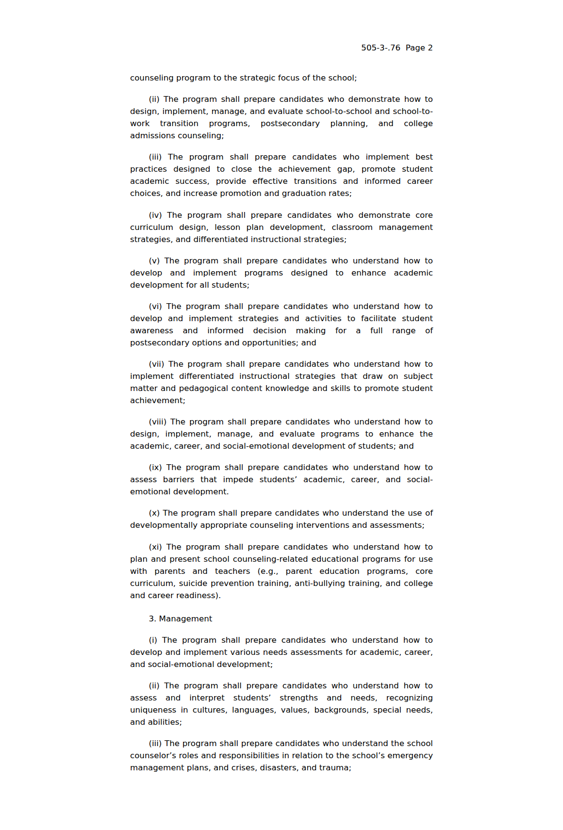505-3-.76 Page 2
counseling program to the strategic focus of the school;
(ii) The program shall prepare candidates who demonstrate how to design, implement, manage, and evaluate school-to-school and school-to-work transition programs, postsecondary planning, and college admissions counseling;
(iii) The program shall prepare candidates who implement best practices designed to close the achievement gap, promote student academic success, provide effective transitions and informed career choices, and increase promotion and graduation rates;
(iv) The program shall prepare candidates who demonstrate core curriculum design, lesson plan development, classroom management strategies, and differentiated instructional strategies;
(v) The program shall prepare candidates who understand how to develop and implement programs designed to enhance academic development for all students;
(vi) The program shall prepare candidates who understand how to develop and implement strategies and activities to facilitate student awareness and informed decision making for a full range of postsecondary options and opportunities; and
(vii) The program shall prepare candidates who understand how to implement differentiated instructional strategies that draw on subject matter and pedagogical content knowledge and skills to promote student achievement;
(viii) The program shall prepare candidates who understand how to design, implement, manage, and evaluate programs to enhance the academic, career, and social-emotional development of students; and
(ix) The program shall prepare candidates who understand how to assess barriers that impede students’ academic, career, and social-emotional development.
(x) The program shall prepare candidates who understand the use of developmentally appropriate counseling interventions and assessments;
(xi) The program shall prepare candidates who understand how to plan and present school counseling-related educational programs for use with parents and teachers (e.g., parent education programs, core curriculum, suicide prevention training, anti-bullying training, and college and career readiness).
3. Management
(i) The program shall prepare candidates who understand how to develop and implement various needs assessments for academic, career, and social-emotional development;
(ii) The program shall prepare candidates who understand how to assess and interpret students’ strengths and needs, recognizing uniqueness in cultures, languages, values, backgrounds, special needs, and abilities;
(iii) The program shall prepare candidates who understand the school counselor’s roles and responsibilities in relation to the school’s emergency management plans, and crises, disasters, and trauma;